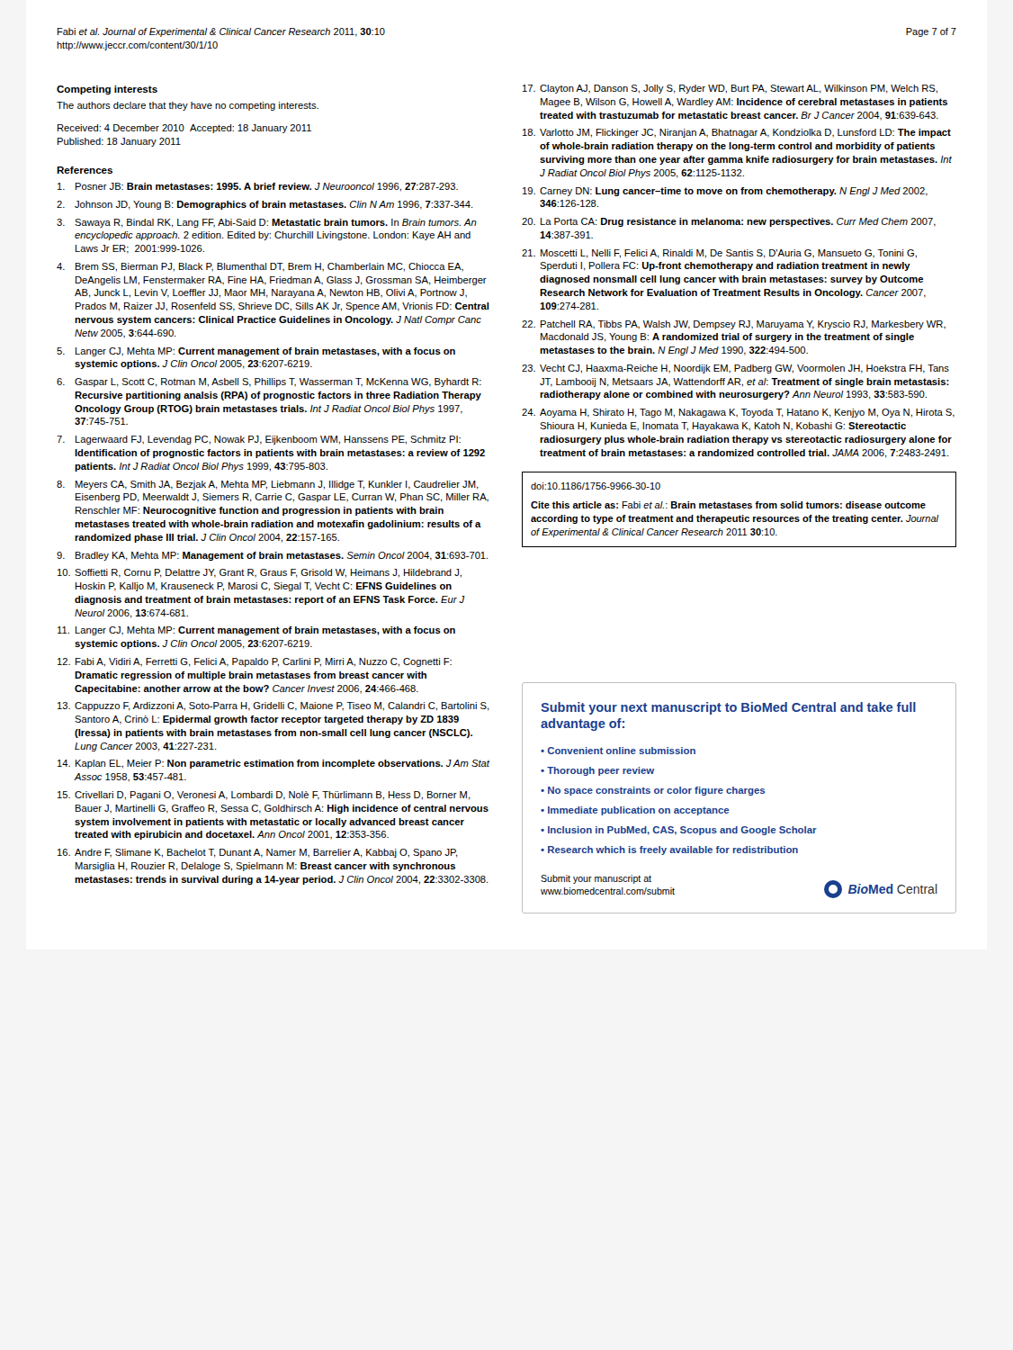Fabi et al. Journal of Experimental & Clinical Cancer Research 2011, 30:10 http://www.jeccr.com/content/30/1/10
Page 7 of 7
Competing interests
The authors declare that they have no competing interests.
Received: 4 December 2010 Accepted: 18 January 2011
Published: 18 January 2011
References
Posner JB: Brain metastases: 1995. A brief review. J Neurooncol 1996, 27:287-293.
Johnson JD, Young B: Demographics of brain metastases. Clin N Am 1996, 7:337-344.
Sawaya R, Bindal RK, Lang FF, Abi-Said D: Metastatic brain tumors. In Brain tumors. An encyclopedic approach. 2 edition. Edited by: Churchill Livingstone. London: Kaye AH and Laws Jr ER; 2001:999-1026.
Brem SS, Bierman PJ, Black P, Blumenthal DT, Brem H, Chamberlain MC, Chiocca EA, DeAngelis LM, Fenstermaker RA, Fine HA, Friedman A, Glass J, Grossman SA, Heimberger AB, Junck L, Levin V, Loeffler JJ, Maor MH, Narayana A, Newton HB, Olivi A, Portnow J, Prados M, Raizer JJ, Rosenfeld SS, Shrieve DC, Sills AK Jr, Spence AM, Vrionis FD: Central nervous system cancers: Clinical Practice Guidelines in Oncology. J Natl Compr Canc Netw 2005, 3:644-690.
Langer CJ, Mehta MP: Current management of brain metastases, with a focus on systemic options. J Clin Oncol 2005, 23:6207-6219.
Gaspar L, Scott C, Rotman M, Asbell S, Phillips T, Wasserman T, McKenna WG, Byhardt R: Recursive partitioning analsis (RPA) of prognostic factors in three Radiation Therapy Oncology Group (RTOG) brain metastases trials. Int J Radiat Oncol Biol Phys 1997, 37:745-751.
Lagerwaard FJ, Levendag PC, Nowak PJ, Eijkenboom WM, Hanssens PE, Schmitz PI: Identification of prognostic factors in patients with brain metastases: a review of 1292 patients. Int J Radiat Oncol Biol Phys 1999, 43:795-803.
Meyers CA, Smith JA, Bezjak A, Mehta MP, Liebmann J, Illidge T, Kunkler I, Caudrelier JM, Eisenberg PD, Meerwaldt J, Siemers R, Carrie C, Gaspar LE, Curran W, Phan SC, Miller RA, Renschler MF: Neurocognitive function and progression in patients with brain metastases treated with whole-brain radiation and motexafin gadolinium: results of a randomized phase III trial. J Clin Oncol 2004, 22:157-165.
Bradley KA, Mehta MP: Management of brain metastases. Semin Oncol 2004, 31:693-701.
Soffietti R, Cornu P, Delattre JY, Grant R, Graus F, Grisold W, Heimans J, Hildebrand J, Hoskin P, Kalljo M, Krauseneck P, Marosi C, Siegal T, Vecht C: EFNS Guidelines on diagnosis and treatment of brain metastases: report of an EFNS Task Force. Eur J Neurol 2006, 13:674-681.
Langer CJ, Mehta MP: Current management of brain metastases, with a focus on systemic options. J Clin Oncol 2005, 23:6207-6219.
Fabi A, Vidiri A, Ferretti G, Felici A, Papaldo P, Carlini P, Mirri A, Nuzzo C, Cognetti F: Dramatic regression of multiple brain metastases from breast cancer with Capecitabine: another arrow at the bow? Cancer Invest 2006, 24:466-468.
Cappuzzo F, Ardizzoni A, Soto-Parra H, Gridelli C, Maione P, Tiseo M, Calandri C, Bartolini S, Santoro A, Crinò L: Epidermal growth factor receptor targeted therapy by ZD 1839 (Iressa) in patients with brain metastases from non-small cell lung cancer (NSCLC). Lung Cancer 2003, 41:227-231.
Kaplan EL, Meier P: Non parametric estimation from incomplete observations. J Am Stat Assoc 1958, 53:457-481.
Crivellari D, Pagani O, Veronesi A, Lombardi D, Nolè F, Thürlimann B, Hess D, Borner M, Bauer J, Martinelli G, Graffeo R, Sessa C, Goldhirsch A: High incidence of central nervous system involvement in patients with metastatic or locally advanced breast cancer treated with epirubicin and docetaxel. Ann Oncol 2001, 12:353-356.
Andre F, Slimane K, Bachelot T, Dunant A, Namer M, Barrelier A, Kabbaj O, Spano JP, Marsiglia H, Rouzier R, Delaloge S, Spielmann M: Breast cancer with synchronous metastases: trends in survival during a 14-year period. J Clin Oncol 2004, 22:3302-3308.
Clayton AJ, Danson S, Jolly S, Ryder WD, Burt PA, Stewart AL, Wilkinson PM, Welch RS, Magee B, Wilson G, Howell A, Wardley AM: Incidence of cerebral metastases in patients treated with trastuzumab for metastatic breast cancer. Br J Cancer 2004, 91:639-643.
Varlotto JM, Flickinger JC, Niranjan A, Bhatnagar A, Kondziolka D, Lunsford LD: The impact of whole-brain radiation therapy on the long-term control and morbidity of patients surviving more than one year after gamma knife radiosurgery for brain metastases. Int J Radiat Oncol Biol Phys 2005, 62:1125-1132.
Carney DN: Lung cancer–time to move on from chemotherapy. N Engl J Med 2002, 346:126-128.
La Porta CA: Drug resistance in melanoma: new perspectives. Curr Med Chem 2007, 14:387-391.
Moscetti L, Nelli F, Felici A, Rinaldi M, De Santis S, D'Auria G, Mansueto G, Tonini G, Sperduti I, Pollera FC: Up-front chemotherapy and radiation treatment in newly diagnosed nonsmall cell lung cancer with brain metastases: survey by Outcome Research Network for Evaluation of Treatment Results in Oncology. Cancer 2007, 109:274-281.
Patchell RA, Tibbs PA, Walsh JW, Dempsey RJ, Maruyama Y, Kryscio RJ, Markesbery WR, Macdonald JS, Young B: A randomized trial of surgery in the treatment of single metastases to the brain. N Engl J Med 1990, 322:494-500.
Vecht CJ, Haaxma-Reiche H, Noordijk EM, Padberg GW, Voormolen JH, Hoekstra FH, Tans JT, Lambooij N, Metsaars JA, Wattendorff AR, et al: Treatment of single brain metastasis: radiotherapy alone or combined with neurosurgery? Ann Neurol 1993, 33:583-590.
Aoyama H, Shirato H, Tago M, Nakagawa K, Toyoda T, Hatano K, Kenjyo M, Oya N, Hirota S, Shioura H, Kunieda E, Inomata T, Hayakawa K, Katoh N, Kobashi G: Stereotactic radiosurgery plus whole-brain radiation therapy vs stereotactic radiosurgery alone for treatment of brain metastases: a randomized controlled trial. JAMA 2006, 7:2483-2491.
doi:10.1186/1756-9966-30-10
Cite this article as: Fabi et al.: Brain metastases from solid tumors: disease outcome according to type of treatment and therapeutic resources of the treating center. Journal of Experimental & Clinical Cancer Research 2011 30:10.
Submit your next manuscript to BioMed Central and take full advantage of:
Convenient online submission
Thorough peer review
No space constraints or color figure charges
Immediate publication on acceptance
Inclusion in PubMed, CAS, Scopus and Google Scholar
Research which is freely available for redistribution
Submit your manuscript at
www.biomedcentral.com/submit
Bio Med Central